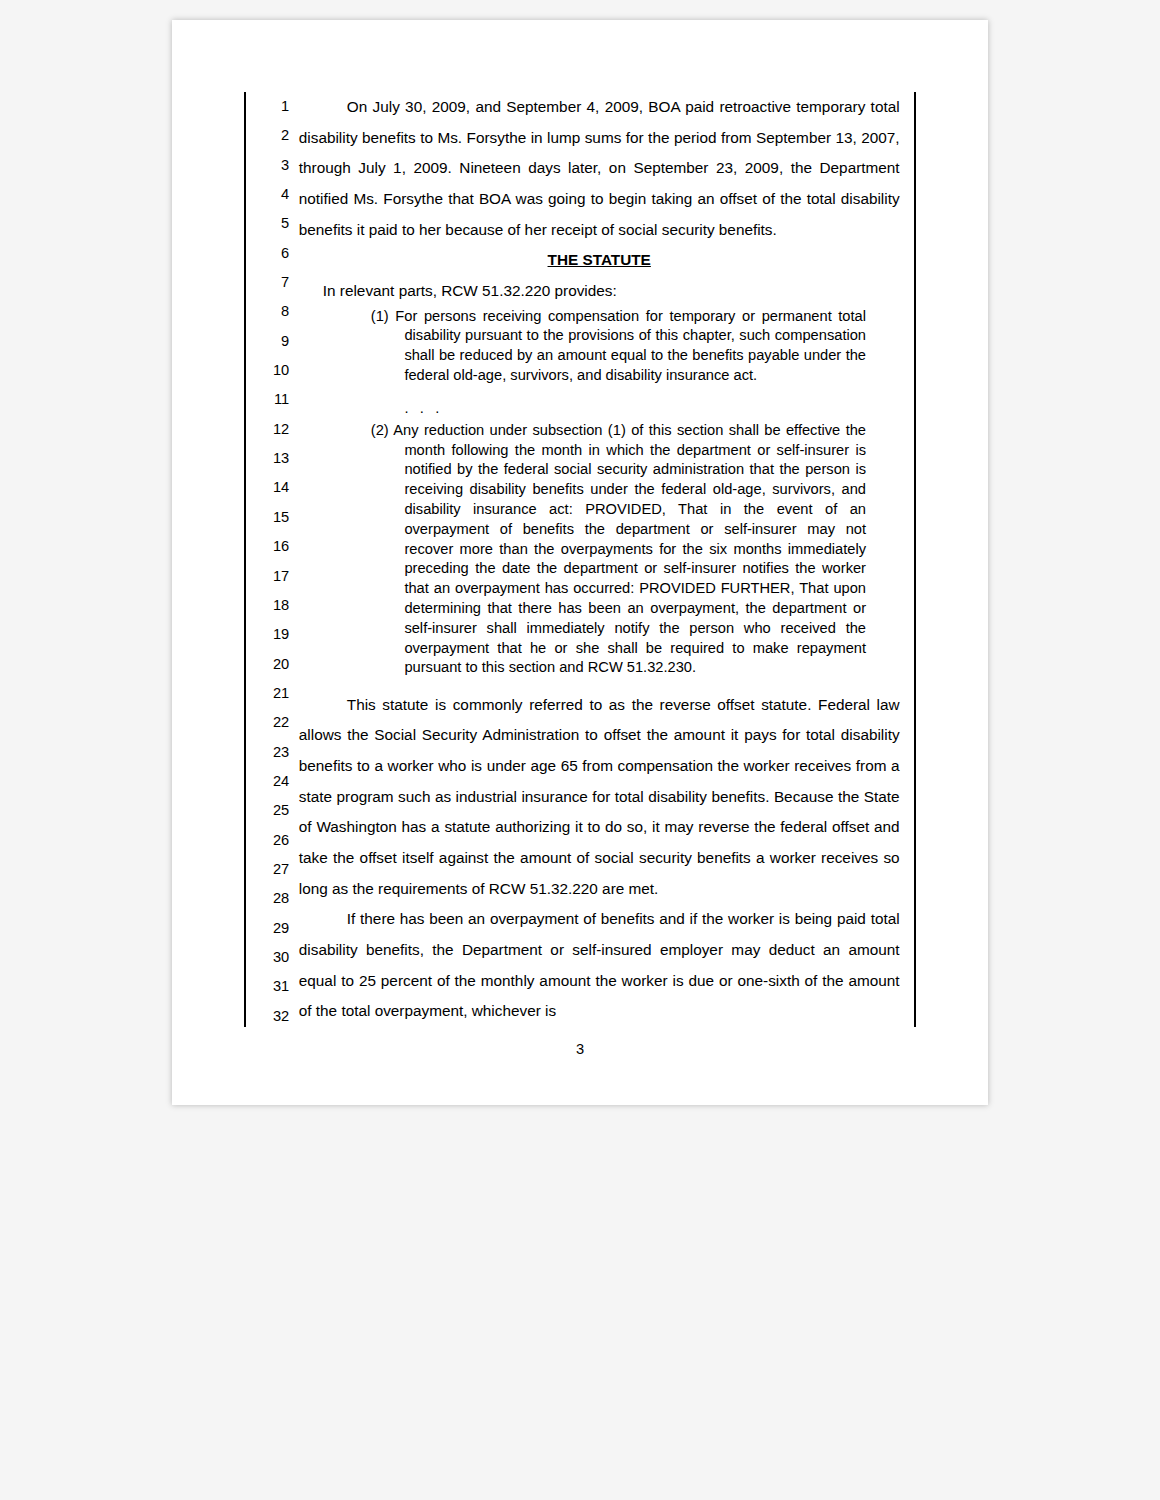1234567891011121314151617181920212223242526272829303132
On July 30, 2009, and September 4, 2009, BOA paid retroactive temporary total disability benefits to Ms. Forsythe in lump sums for the period from September 13, 2007, through July 1, 2009. Nineteen days later, on September 23, 2009, the Department notified Ms. Forsythe that BOA was going to begin taking an offset of the total disability benefits it paid to her because of her receipt of social security benefits.
THE STATUTE
In relevant parts, RCW 51.32.220 provides:
(1) For persons receiving compensation for temporary or permanent total disability pursuant to the provisions of this chapter, such compensation shall be reduced by an amount equal to the benefits payable under the federal old-age, survivors, and disability insurance act.
. . .
(2) Any reduction under subsection (1) of this section shall be effective the month following the month in which the department or self-insurer is notified by the federal social security administration that the person is receiving disability benefits under the federal old-age, survivors, and disability insurance act: PROVIDED, That in the event of an overpayment of benefits the department or self-insurer may not recover more than the overpayments for the six months immediately preceding the date the department or self-insurer notifies the worker that an overpayment has occurred: PROVIDED FURTHER, That upon determining that there has been an overpayment, the department or self-insurer shall immediately notify the person who received the overpayment that he or she shall be required to make repayment pursuant to this section and RCW 51.32.230.
This statute is commonly referred to as the reverse offset statute. Federal law allows the Social Security Administration to offset the amount it pays for total disability benefits to a worker who is under age 65 from compensation the worker receives from a state program such as industrial insurance for total disability benefits. Because the State of Washington has a statute authorizing it to do so, it may reverse the federal offset and take the offset itself against the amount of social security benefits a worker receives so long as the requirements of RCW 51.32.220 are met.
If there has been an overpayment of benefits and if the worker is being paid total disability benefits, the Department or self-insured employer may deduct an amount equal to 25 percent of the monthly amount the worker is due or one-sixth of the amount of the total overpayment, whichever is
3